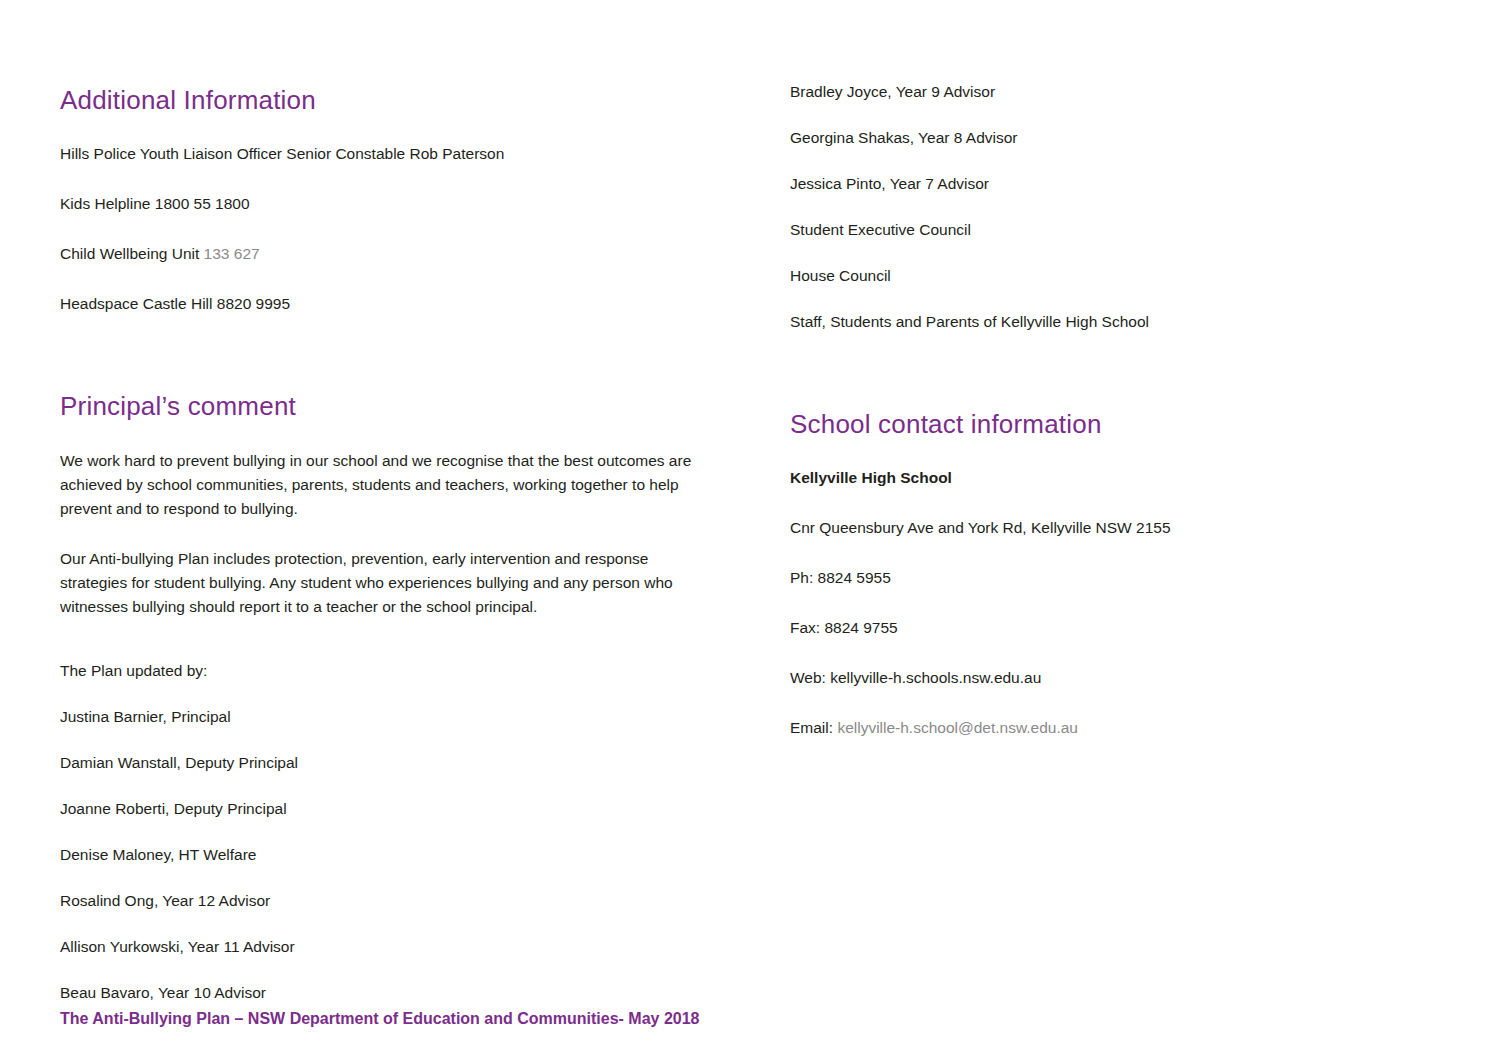Additional Information
Hills Police Youth Liaison Officer Senior Constable Rob Paterson
Kids Helpline 1800 55 1800
Child Wellbeing Unit 133 627
Headspace Castle Hill 8820 9995
Principal’s comment
We work hard to prevent bullying in our school and we recognise that the best outcomes are achieved by school communities, parents, students and teachers, working together to help prevent and to respond to bullying.
Our Anti-bullying Plan includes protection, prevention, early intervention and response strategies for student bullying. Any student who experiences bullying and any person who witnesses bullying should report it to a teacher or the school principal.
The Plan updated by:
Justina Barnier, Principal
Damian Wanstall, Deputy Principal
Joanne Roberti, Deputy Principal
Denise Maloney, HT Welfare
Rosalind Ong, Year 12 Advisor
Allison Yurkowski, Year 11 Advisor
Beau Bavaro, Year 10 Advisor
Bradley Joyce, Year 9 Advisor
Georgina Shakas, Year 8 Advisor
Jessica Pinto, Year 7 Advisor
Student Executive Council
House Council
Staff, Students and Parents of Kellyville High School
School contact information
Kellyville High School
Cnr Queensbury Ave and York Rd, Kellyville NSW 2155
Ph: 8824 5955
Fax: 8824 9755
Web: kellyville-h.schools.nsw.edu.au
Email: kellyville-h.school@det.nsw.edu.au
The Anti-Bullying Plan – NSW Department of Education and Communities- May 2018